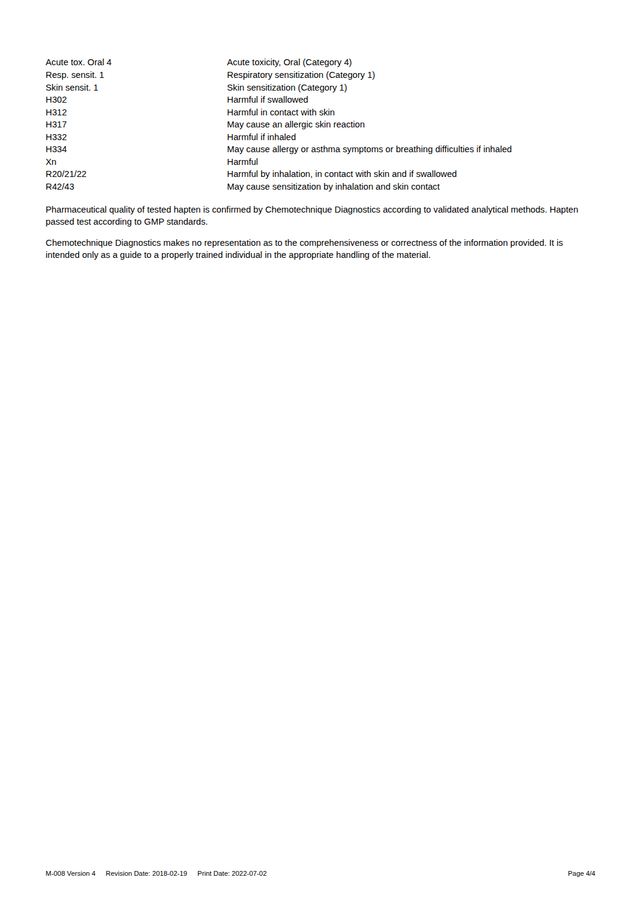| Acute tox. Oral 4 | Acute toxicity, Oral (Category 4) |
| Resp. sensit. 1 | Respiratory sensitization (Category 1) |
| Skin sensit. 1 | Skin sensitization (Category 1) |
| H302 | Harmful if swallowed |
| H312 | Harmful in contact with skin |
| H317 | May cause an allergic skin reaction |
| H332 | Harmful if inhaled |
| H334 | May cause allergy or asthma symptoms or breathing difficulties if inhaled |
| Xn | Harmful |
| R20/21/22 | Harmful by inhalation, in contact with skin and if swallowed |
| R42/43 | May cause sensitization by inhalation and skin contact |
Pharmaceutical quality of tested hapten is confirmed by Chemotechnique Diagnostics according to validated analytical methods. Hapten passed test according to GMP standards.
Chemotechnique Diagnostics makes no representation as to the comprehensiveness or correctness of the information provided. It is intended only as a guide to a properly trained individual in the appropriate handling of the material.
M-008 Version 4 Revision Date: 2018-02-19 Print Date: 2022-07-02 Page 4/4